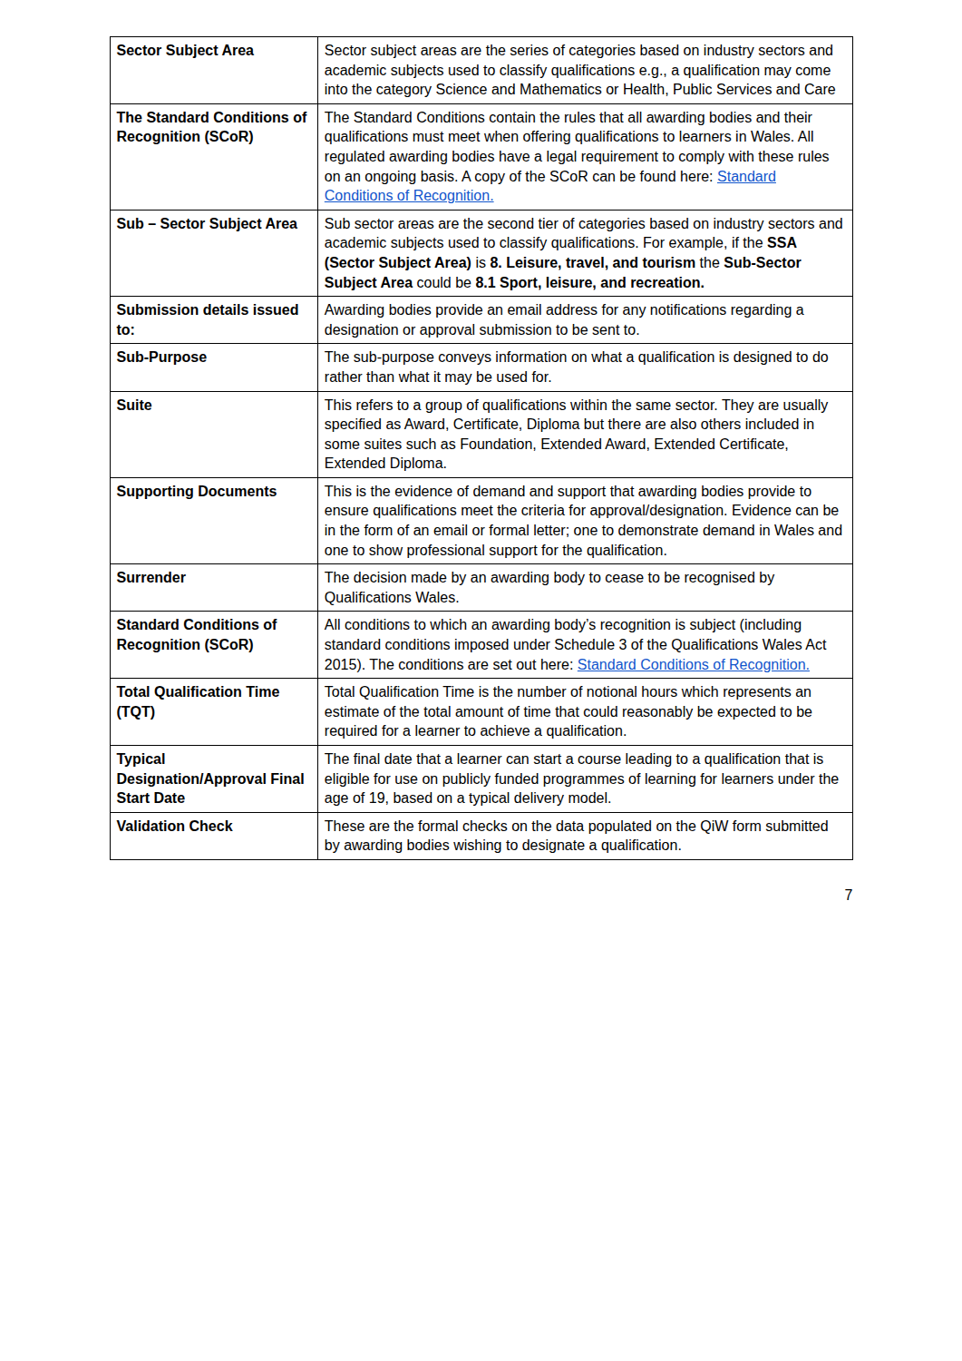| Sector Subject Area | Sector subject areas are the series of categories based on industry sectors and academic subjects used to classify qualifications e.g., a qualification may come into the category Science and Mathematics or Health, Public Services and Care |
| The Standard Conditions of Recognition (SCoR) | The Standard Conditions contain the rules that all awarding bodies and their qualifications must meet when offering qualifications to learners in Wales. All regulated awarding bodies have a legal requirement to comply with these rules on an ongoing basis. A copy of the SCoR can be found here: Standard Conditions of Recognition. |
| Sub – Sector Subject Area | Sub sector areas are the second tier of categories based on industry sectors and academic subjects used to classify qualifications. For example, if the SSA (Sector Subject Area) is 8. Leisure, travel, and tourism the Sub-Sector Subject Area could be 8.1 Sport, leisure, and recreation. |
| Submission details issued to: | Awarding bodies provide an email address for any notifications regarding a designation or approval submission to be sent to. |
| Sub-Purpose | The sub-purpose conveys information on what a qualification is designed to do rather than what it may be used for. |
| Suite | This refers to a group of qualifications within the same sector. They are usually specified as Award, Certificate, Diploma but there are also others included in some suites such as Foundation, Extended Award, Extended Certificate, Extended Diploma. |
| Supporting Documents | This is the evidence of demand and support that awarding bodies provide to ensure qualifications meet the criteria for approval/designation. Evidence can be in the form of an email or formal letter; one to demonstrate demand in Wales and one to show professional support for the qualification. |
| Surrender | The decision made by an awarding body to cease to be recognised by Qualifications Wales. |
| Standard Conditions of Recognition (SCoR) | All conditions to which an awarding body’s recognition is subject (including standard conditions imposed under Schedule 3 of the Qualifications Wales Act 2015). The conditions are set out here: Standard Conditions of Recognition. |
| Total Qualification Time (TQT) | Total Qualification Time is the number of notional hours which represents an estimate of the total amount of time that could reasonably be expected to be required for a learner to achieve a qualification. |
| Typical Designation/Approval Final Start Date | The final date that a learner can start a course leading to a qualification that is eligible for use on publicly funded programmes of learning for learners under the age of 19, based on a typical delivery model. |
| Validation Check | These are the formal checks on the data populated on the QiW form submitted by awarding bodies wishing to designate a qualification. |
7